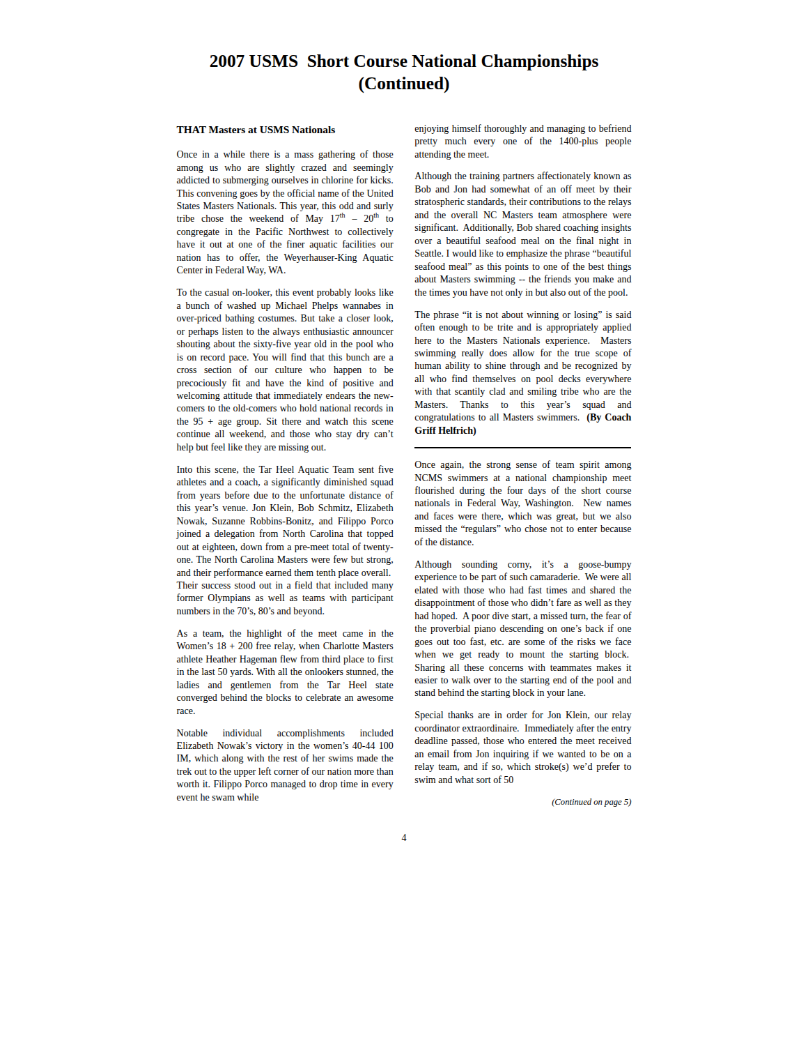2007 USMS Short Course National Championships (Continued)
THAT Masters at USMS Nationals
Once in a while there is a mass gathering of those among us who are slightly crazed and seemingly addicted to submerging ourselves in chlorine for kicks. This convening goes by the official name of the United States Masters Nationals. This year, this odd and surly tribe chose the weekend of May 17th – 20th to congregate in the Pacific Northwest to collectively have it out at one of the finer aquatic facilities our nation has to offer, the Weyerhauser-King Aquatic Center in Federal Way, WA.
To the casual on-looker, this event probably looks like a bunch of washed up Michael Phelps wannabes in over-priced bathing costumes. But take a closer look, or perhaps listen to the always enthusiastic announcer shouting about the sixty-five year old in the pool who is on record pace. You will find that this bunch are a cross section of our culture who happen to be precociously fit and have the kind of positive and welcoming attitude that immediately endears the new-comers to the old-comers who hold national records in the 95 + age group. Sit there and watch this scene continue all weekend, and those who stay dry can’t help but feel like they are missing out.
Into this scene, the Tar Heel Aquatic Team sent five athletes and a coach, a significantly diminished squad from years before due to the unfortunate distance of this year’s venue. Jon Klein, Bob Schmitz, Elizabeth Nowak, Suzanne Robbins-Bonitz, and Filippo Porco joined a delegation from North Carolina that topped out at eighteen, down from a pre-meet total of twenty-one. The North Carolina Masters were few but strong, and their performance earned them tenth place overall. Their success stood out in a field that included many former Olympians as well as teams with participant numbers in the 70’s, 80’s and beyond.
As a team, the highlight of the meet came in the Women’s 18 + 200 free relay, when Charlotte Masters athlete Heather Hageman flew from third place to first in the last 50 yards. With all the onlookers stunned, the ladies and gentlemen from the Tar Heel state converged behind the blocks to celebrate an awesome race.
Notable individual accomplishments included Elizabeth Nowak’s victory in the women’s 40-44 100 IM, which along with the rest of her swims made the trek out to the upper left corner of our nation more than worth it. Filippo Porco managed to drop time in every event he swam while
enjoying himself thoroughly and managing to befriend pretty much every one of the 1400-plus people attending the meet.
Although the training partners affectionately known as Bob and Jon had somewhat of an off meet by their stratospheric standards, their contributions to the relays and the overall NC Masters team atmosphere were significant. Additionally, Bob shared coaching insights over a beautiful seafood meal on the final night in Seattle. I would like to emphasize the phrase “beautiful seafood meal” as this points to one of the best things about Masters swimming -- the friends you make and the times you have not only in but also out of the pool.
The phrase “it is not about winning or losing” is said often enough to be trite and is appropriately applied here to the Masters Nationals experience. Masters swimming really does allow for the true scope of human ability to shine through and be recognized by all who find themselves on pool decks everywhere with that scantily clad and smiling tribe who are the Masters. Thanks to this year’s squad and congratulations to all Masters swimmers. (By Coach Griff Helfrich)
Once again, the strong sense of team spirit among NCMS swimmers at a national championship meet flourished during the four days of the short course nationals in Federal Way, Washington. New names and faces were there, which was great, but we also missed the “regulars” who chose not to enter because of the distance.
Although sounding corny, it’s a goose-bumpy experience to be part of such camaraderie. We were all elated with those who had fast times and shared the disappointment of those who didn’t fare as well as they had hoped. A poor dive start, a missed turn, the fear of the proverbial piano descending on one’s back if one goes out too fast, etc. are some of the risks we face when we get ready to mount the starting block. Sharing all these concerns with teammates makes it easier to walk over to the starting end of the pool and stand behind the starting block in your lane.
Special thanks are in order for Jon Klein, our relay coordinator extraordinaire. Immediately after the entry deadline passed, those who entered the meet received an email from Jon inquiring if we wanted to be on a relay team, and if so, which stroke(s) we’d prefer to swim and what sort of 50
(Continued on page 5)
4